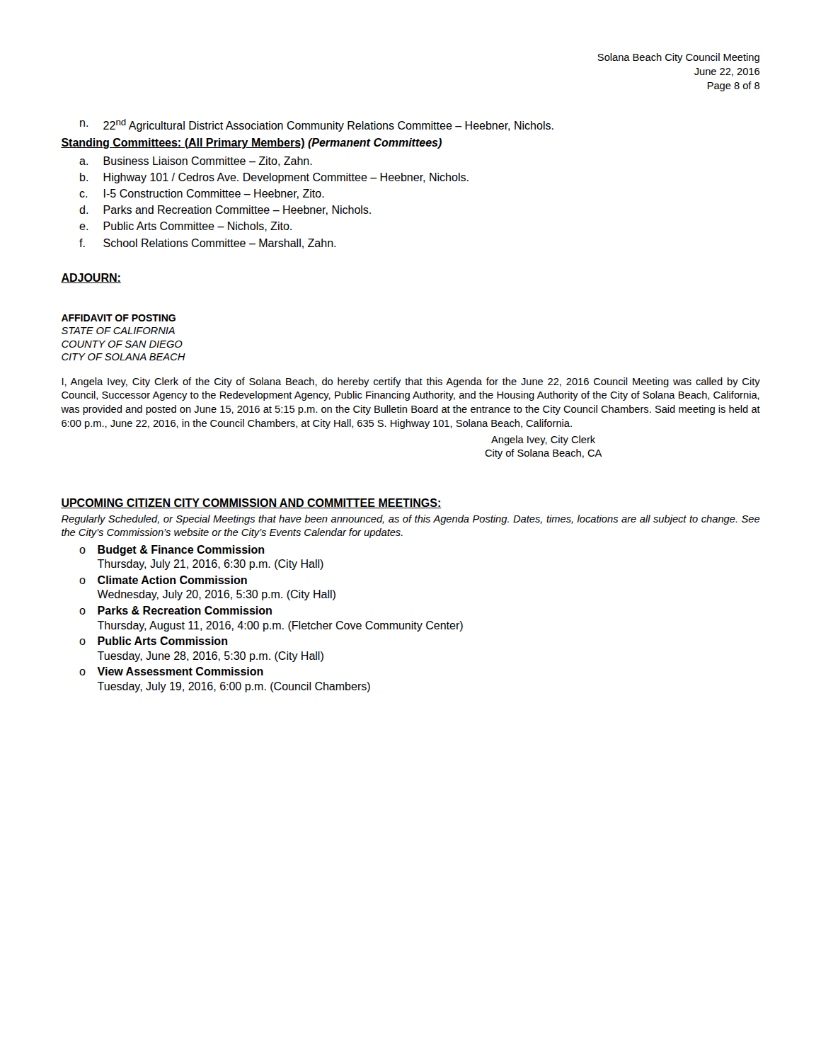Solana Beach City Council Meeting
June 22, 2016
Page 8 of 8
n. 22nd Agricultural District Association Community Relations Committee – Heebner, Nichols.
Standing Committees: (All Primary Members) (Permanent Committees)
a. Business Liaison Committee – Zito, Zahn.
b. Highway 101 / Cedros Ave. Development Committee – Heebner, Nichols.
c. I-5 Construction Committee – Heebner, Zito.
d. Parks and Recreation Committee – Heebner, Nichols.
e. Public Arts Committee – Nichols, Zito.
f. School Relations Committee – Marshall, Zahn.
ADJOURN:
AFFIDAVIT OF POSTING
STATE OF CALIFORNIA
COUNTY OF SAN DIEGO
CITY OF SOLANA BEACH
I, Angela Ivey, City Clerk of the City of Solana Beach, do hereby certify that this Agenda for the June 22, 2016 Council Meeting was called by City Council, Successor Agency to the Redevelopment Agency, Public Financing Authority, and the Housing Authority of the City of Solana Beach, California, was provided and posted on June 15, 2016 at 5:15 p.m. on the City Bulletin Board at the entrance to the City Council Chambers. Said meeting is held at 6:00 p.m., June 22, 2016, in the Council Chambers, at City Hall, 635 S. Highway 101, Solana Beach, California.
Angela Ivey, City Clerk
City of Solana Beach, CA
UPCOMING CITIZEN CITY COMMISSION AND COMMITTEE MEETINGS:
Regularly Scheduled, or Special Meetings that have been announced, as of this Agenda Posting. Dates, times, locations are all subject to change. See the City’s Commission’s website or the City’s Events Calendar for updates.
oBudget & Finance Commission Thursday, July 21, 2016, 6:30 p.m. (City Hall)
oClimate Action Commission Wednesday, July 20, 2016, 5:30 p.m. (City Hall)
oParks & Recreation Commission Thursday, August 11, 2016, 4:00 p.m. (Fletcher Cove Community Center)
oPublic Arts Commission Tuesday, June 28, 2016, 5:30 p.m. (City Hall)
oView Assessment Commission Tuesday, July 19, 2016, 6:00 p.m. (Council Chambers)